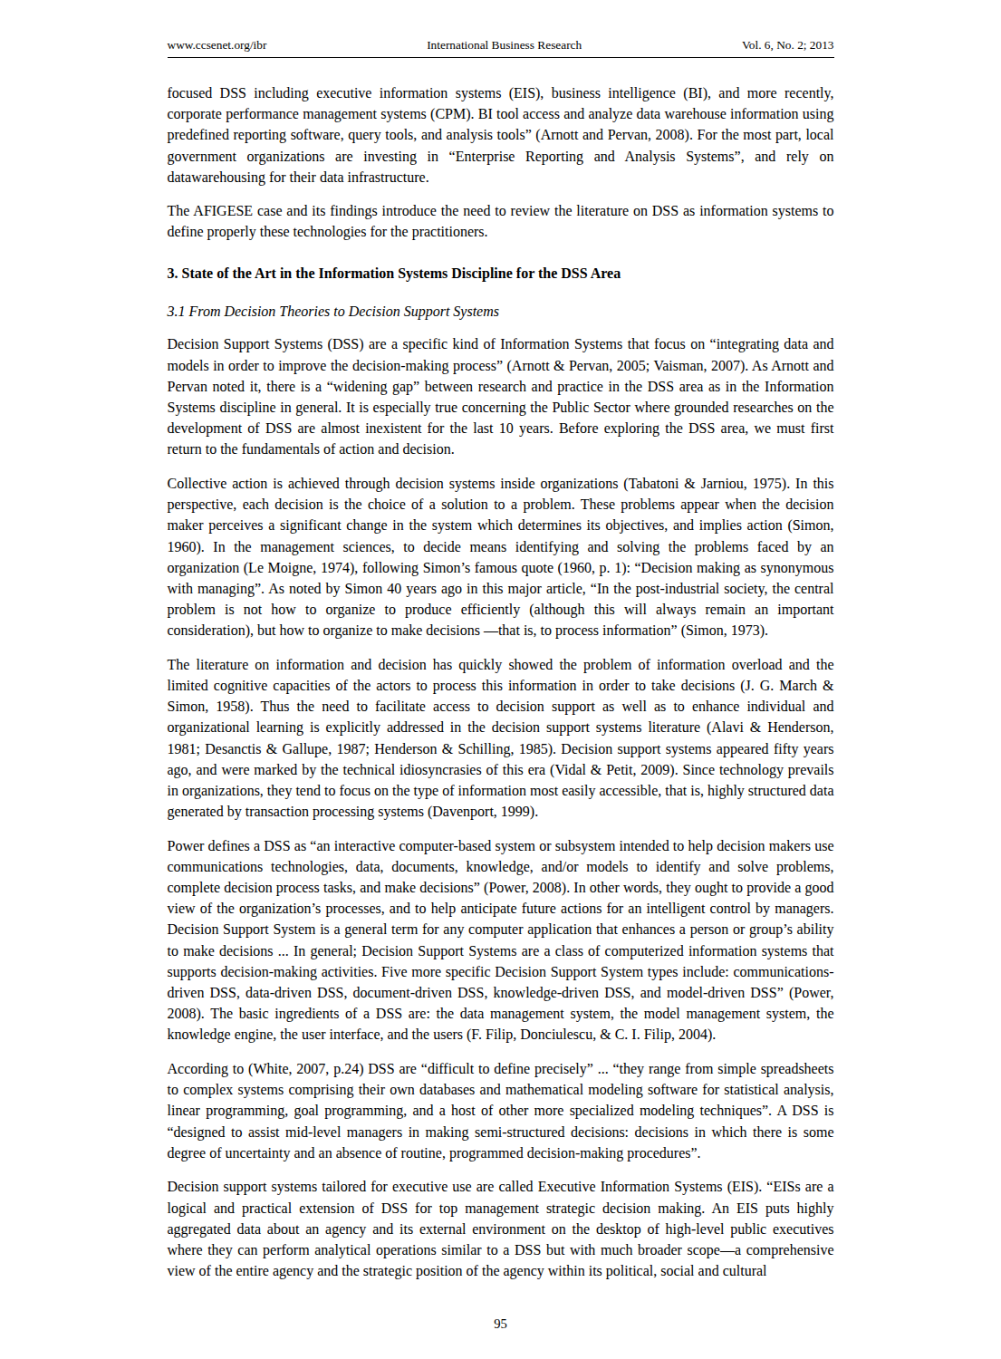www.ccsenet.org/ibr International Business Research Vol. 6, No. 2; 2013
focused DSS including executive information systems (EIS), business intelligence (BI), and more recently, corporate performance management systems (CPM). BI tool access and analyze data warehouse information using predefined reporting software, query tools, and analysis tools” (Arnott and Pervan, 2008). For the most part, local government organizations are investing in “Enterprise Reporting and Analysis Systems”, and rely on datawarehousing for their data infrastructure.
The AFIGESE case and its findings introduce the need to review the literature on DSS as information systems to define properly these technologies for the practitioners.
3. State of the Art in the Information Systems Discipline for the DSS Area
3.1 From Decision Theories to Decision Support Systems
Decision Support Systems (DSS) are a specific kind of Information Systems that focus on “integrating data and models in order to improve the decision-making process” (Arnott & Pervan, 2005; Vaisman, 2007). As Arnott and Pervan noted it, there is a “widening gap” between research and practice in the DSS area as in the Information Systems discipline in general. It is especially true concerning the Public Sector where grounded researches on the development of DSS are almost inexistent for the last 10 years. Before exploring the DSS area, we must first return to the fundamentals of action and decision.
Collective action is achieved through decision systems inside organizations (Tabatoni & Jarniou, 1975). In this perspective, each decision is the choice of a solution to a problem. These problems appear when the decision maker perceives a significant change in the system which determines its objectives, and implies action (Simon, 1960). In the management sciences, to decide means identifying and solving the problems faced by an organization (Le Moigne, 1974), following Simon’s famous quote (1960, p. 1): “Decision making as synonymous with managing”. As noted by Simon 40 years ago in this major article, “In the post-industrial society, the central problem is not how to organize to produce efficiently (although this will always remain an important consideration), but how to organize to make decisions —that is, to process information” (Simon, 1973).
The literature on information and decision has quickly showed the problem of information overload and the limited cognitive capacities of the actors to process this information in order to take decisions (J. G. March & Simon, 1958). Thus the need to facilitate access to decision support as well as to enhance individual and organizational learning is explicitly addressed in the decision support systems literature (Alavi & Henderson, 1981; Desanctis & Gallupe, 1987; Henderson & Schilling, 1985). Decision support systems appeared fifty years ago, and were marked by the technical idiosyncrasies of this era (Vidal & Petit, 2009). Since technology prevails in organizations, they tend to focus on the type of information most easily accessible, that is, highly structured data generated by transaction processing systems (Davenport, 1999).
Power defines a DSS as “an interactive computer-based system or subsystem intended to help decision makers use communications technologies, data, documents, knowledge, and/or models to identify and solve problems, complete decision process tasks, and make decisions” (Power, 2008). In other words, they ought to provide a good view of the organization’s processes, and to help anticipate future actions for an intelligent control by managers. Decision Support System is a general term for any computer application that enhances a person or group’s ability to make decisions ... In general; Decision Support Systems are a class of computerized information systems that supports decision-making activities. Five more specific Decision Support System types include: communications-driven DSS, data-driven DSS, document-driven DSS, knowledge-driven DSS, and model-driven DSS” (Power, 2008). The basic ingredients of a DSS are: the data management system, the model management system, the knowledge engine, the user interface, and the users (F. Filip, Donciulescu, & C. I. Filip, 2004).
According to (White, 2007, p.24) DSS are “difficult to define precisely” ... “they range from simple spreadsheets to complex systems comprising their own databases and mathematical modeling software for statistical analysis, linear programming, goal programming, and a host of other more specialized modeling techniques”. A DSS is “designed to assist mid-level managers in making semi-structured decisions: decisions in which there is some degree of uncertainty and an absence of routine, programmed decision-making procedures”.
Decision support systems tailored for executive use are called Executive Information Systems (EIS). “EISs are a logical and practical extension of DSS for top management strategic decision making. An EIS puts highly aggregated data about an agency and its external environment on the desktop of high-level public executives where they can perform analytical operations similar to a DSS but with much broader scope—a comprehensive view of the entire agency and the strategic position of the agency within its political, social and cultural
95